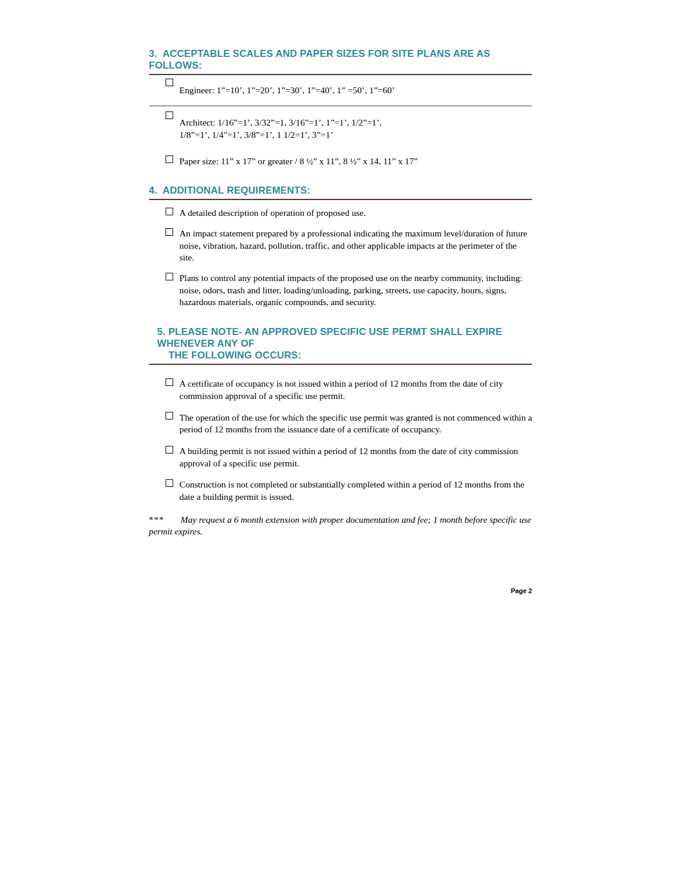3. ACCEPTABLE SCALES AND PAPER SIZES FOR SITE PLANS ARE AS FOLLOWS:
Engineer: 1”=10’, 1”=20’, 1”=30’, 1”=40’, 1” =50’, 1”=60’
Architect: 1/16”=1’, 3/32”=1, 3/16”=1’, 1”=1’, 1/2”=1’,
1/8”=1’, 1/4"=1’, 3/8”=1’, 1 1/2=1’, 3”=1’
Paper size: 11” x 17” or greater / 8 ½” x 11”, 8 ½” x 14, 11” x 17”
4. ADDITIONAL REQUIREMENTS:
A detailed description of operation of proposed use.
An impact statement prepared by a professional indicating the maximum level/duration of future noise, vibration, hazard, pollution, traffic, and other applicable impacts at the perimeter of the site.
Plans to control any potential impacts of the proposed use on the nearby community, including: noise, odors, trash and litter, loading/unloading, parking, streets, use capacity, hours, signs, hazardous materials, organic compounds, and security.
5. PLEASE NOTE- AN APPROVED SPECIFIC USE PERMT SHALL EXPIRE WHENEVER ANY OF
THE FOLLOWING OCCURS:
A certificate of occupancy is not issued within a period of 12 months from the date of city commission approval of a specific use permit.
The operation of the use for which the specific use permit was granted is not commenced within a period of 12 months from the issuance date of a certificate of occupancy.
A building permit is not issued within a period of 12 months from the date of city commission approval of a specific use permit.
Construction is not completed or substantially completed within a period of 12 months from the date a building permit is issued.
***May request a 6 month extension with proper documentation and fee; 1 month before specific use permit expires.
Page 2